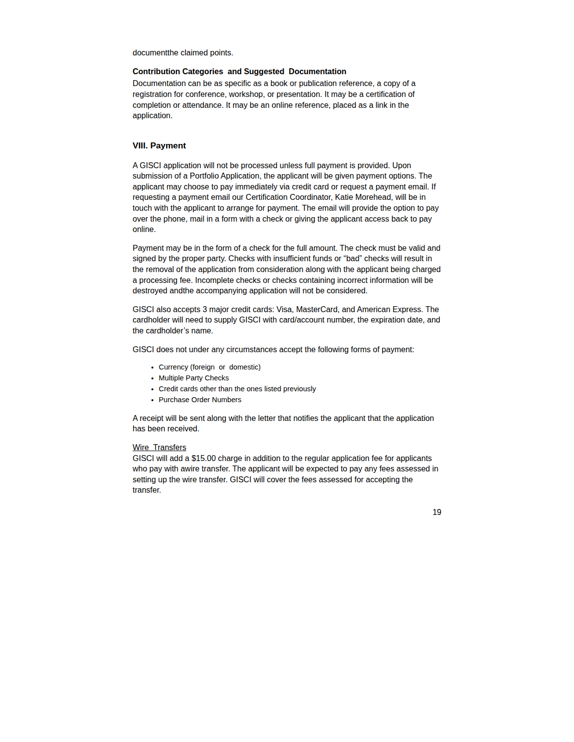documentthe claimed points.
Contribution Categories and Suggested Documentation
Documentation can be as specific as a book or publication reference, a copy of a registration for conference, workshop, or presentation. It may be a certification of completion or attendance. It may be an online reference, placed as a link in the application.
VIII. Payment
A GISCI application will not be processed unless full payment is provided. Upon submission of a Portfolio Application, the applicant will be given payment options. The applicant may choose to pay immediately via credit card or request a payment email. If requesting a payment email our Certification Coordinator, Katie Morehead, will be in touch with the applicant to arrange for payment. The email will provide the option to pay over the phone, mail in a form with a check or giving the applicant access back to pay online.
Payment may be in the form of a check for the full amount. The check must be valid and signed by the proper party. Checks with insufficient funds or “bad” checks will result in the removal of the application from consideration along with the applicant being charged a processing fee. Incomplete checks or checks containing incorrect information will be destroyed andthe accompanying application will not be considered.
GISCI also accepts 3 major credit cards: Visa, MasterCard, and American Express. The cardholder will need to supply GISCI with card/account number, the expiration date, and the cardholder’s name.
GISCI does not under any circumstances accept the following forms of payment:
Currency (foreign or domestic)
Multiple Party Checks
Credit cards other than the ones listed previously
Purchase Order Numbers
A receipt will be sent along with the letter that notifies the applicant that the application has been received.
Wire Transfers
GISCI will add a $15.00 charge in addition to the regular application fee for applicants who pay with awire transfer. The applicant will be expected to pay any fees assessed in setting up the wire transfer. GISCI will cover the fees assessed for accepting the transfer.
19